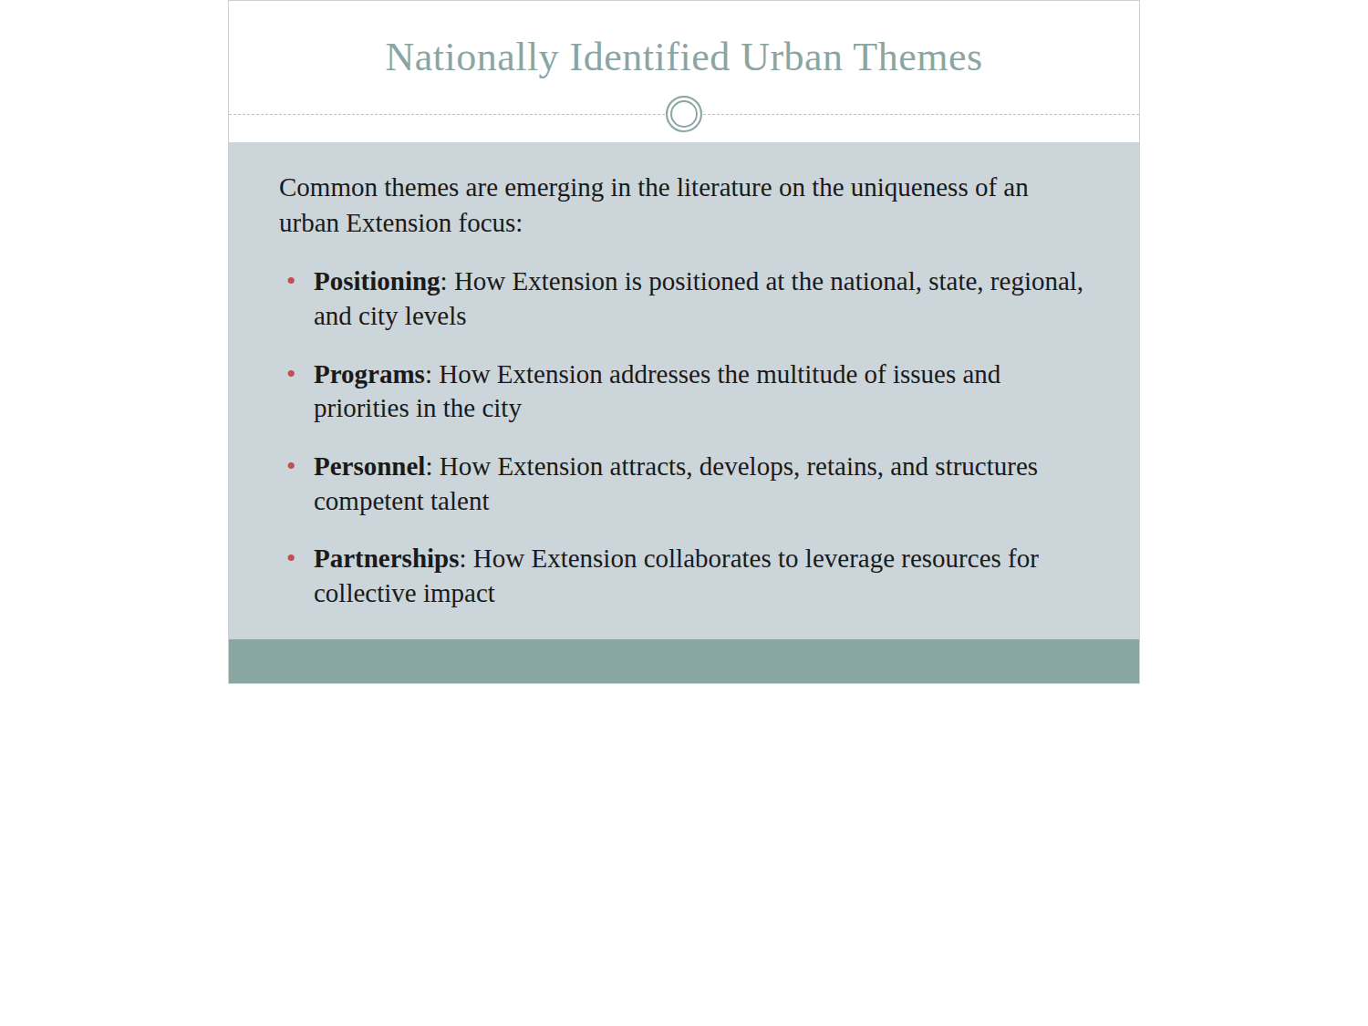Nationally Identified Urban Themes
Common themes are emerging in the literature on the uniqueness of an urban Extension focus:
Positioning: How Extension is positioned at the national, state, regional, and city levels
Programs: How Extension addresses the multitude of issues and priorities in the city
Personnel: How Extension attracts, develops, retains, and structures competent talent
Partnerships: How Extension collaborates to leverage resources for collective impact